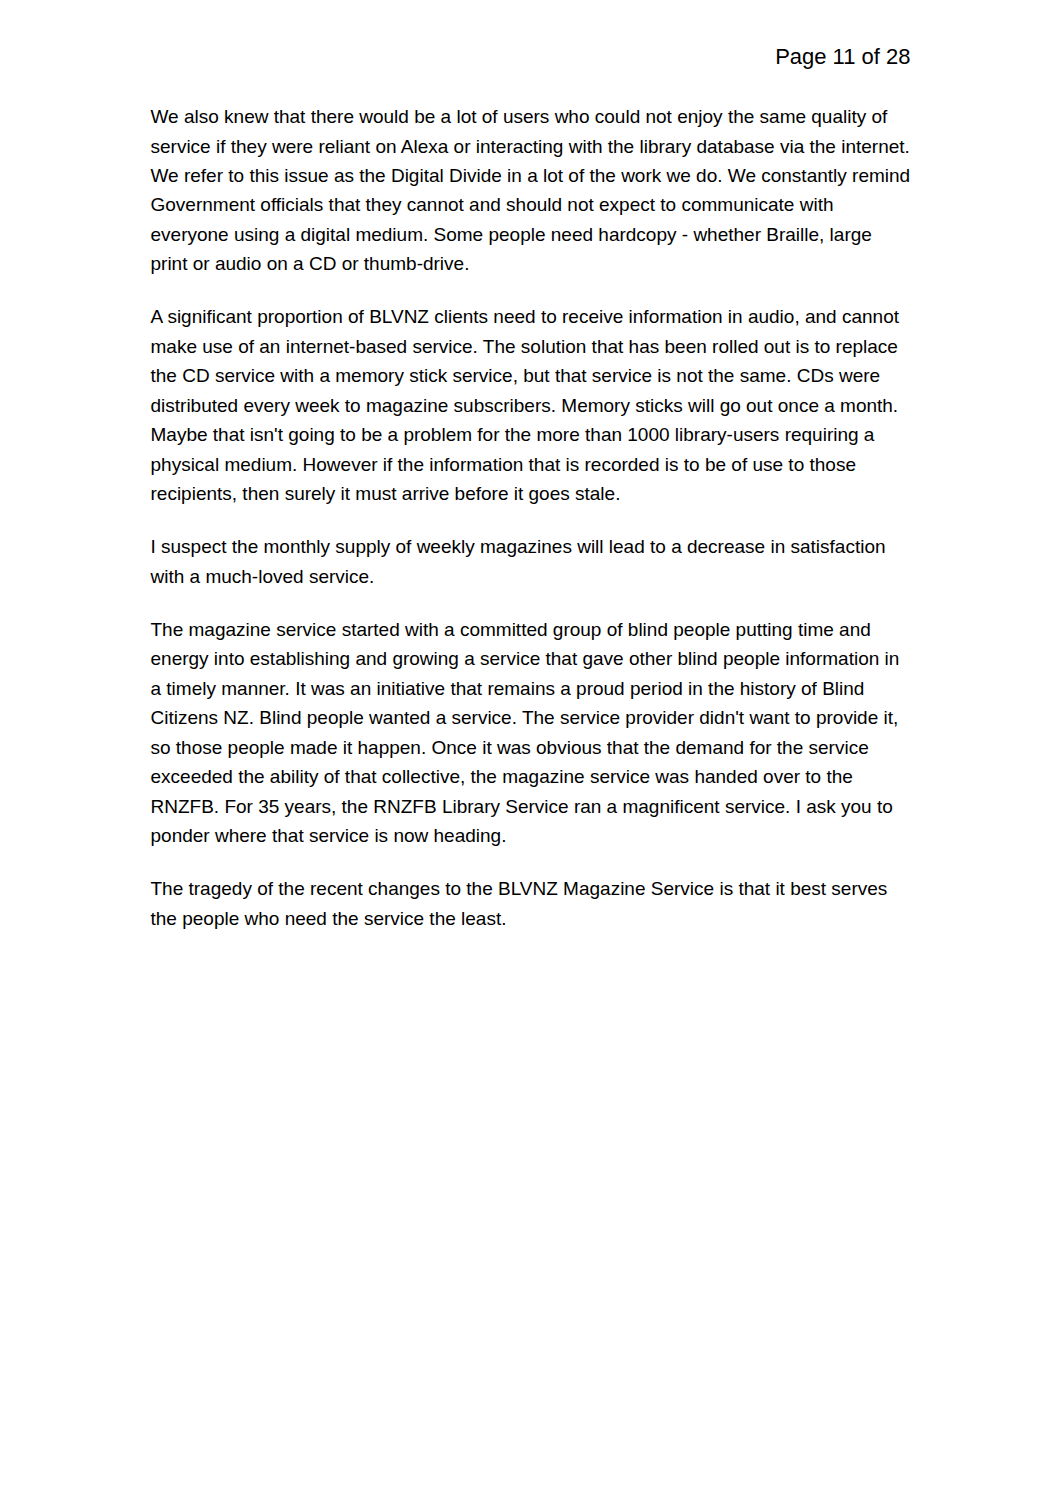Page 11 of 28
We also knew that there would be a lot of users who could not enjoy the same quality of service if they were reliant on Alexa or interacting with the library database via the internet. We refer to this issue as the Digital Divide in a lot of the work we do. We constantly remind Government officials that they cannot and should not expect to communicate with everyone using a digital medium. Some people need hardcopy - whether Braille, large print or audio on a CD or thumb-drive.
A significant proportion of BLVNZ clients need to receive information in audio, and cannot make use of an internet-based service. The solution that has been rolled out is to replace the CD service with a memory stick service, but that service is not the same. CDs were distributed every week to magazine subscribers. Memory sticks will go out once a month. Maybe that isn't going to be a problem for the more than 1000 library-users requiring a physical medium. However if the information that is recorded is to be of use to those recipients, then surely it must arrive before it goes stale.
I suspect the monthly supply of weekly magazines will lead to a decrease in satisfaction with a much-loved service.
The magazine service started with a committed group of blind people putting time and energy into establishing and growing a service that gave other blind people information in a timely manner. It was an initiative that remains a proud period in the history of Blind Citizens NZ. Blind people wanted a service. The service provider didn't want to provide it, so those people made it happen. Once it was obvious that the demand for the service exceeded the ability of that collective, the magazine service was handed over to the RNZFB. For 35 years, the RNZFB Library Service ran a magnificent service. I ask you to ponder where that service is now heading.
The tragedy of the recent changes to the BLVNZ Magazine Service is that it best serves the people who need the service the least.